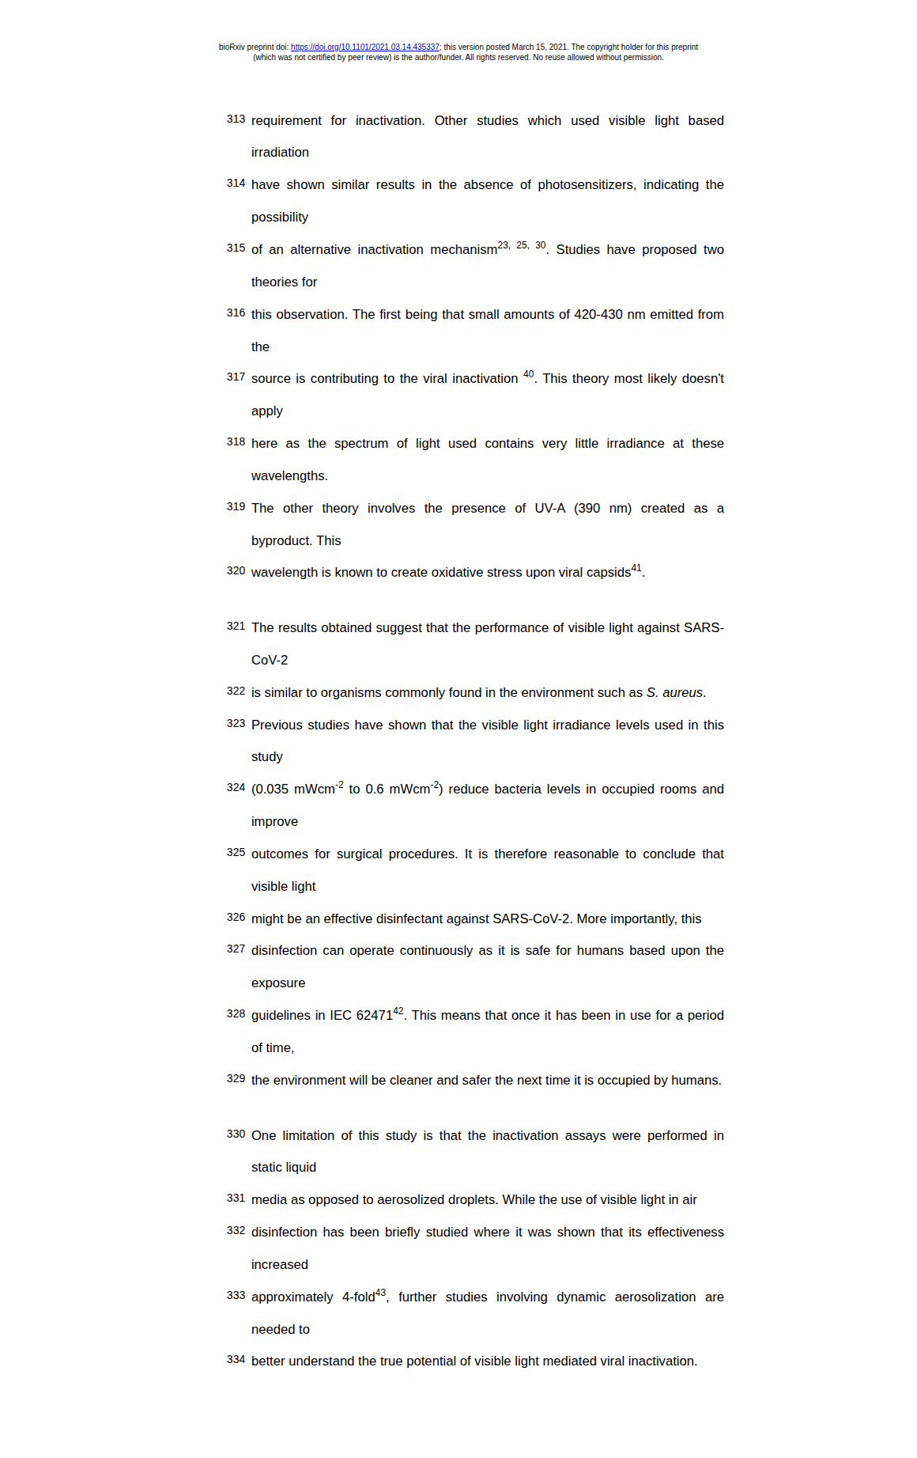bioRxiv preprint doi: https://doi.org/10.1101/2021.03.14.435337; this version posted March 15, 2021. The copyright holder for this preprint (which was not certified by peer review) is the author/funder. All rights reserved. No reuse allowed without permission.
313requirement for inactivation. Other studies which used visible light based irradiation
314have shown similar results in the absence of photosensitizers, indicating the possibility
315of an alternative inactivation mechanism23, 25, 30. Studies have proposed two theories for
316this observation. The first being that small amounts of 420-430 nm emitted from the
317source is contributing to the viral inactivation 40. This theory most likely doesn't apply
318here as the spectrum of light used contains very little irradiance at these wavelengths.
319 The other theory involves the presence of UV-A (390 nm) created as a byproduct. This
320wavelength is known to create oxidative stress upon viral capsids41.
321 The results obtained suggest that the performance of visible light against SARS-CoV-2
322is similar to organisms commonly found in the environment such as S. aureus.
323 Previous studies have shown that the visible light irradiance levels used in this study
324(0.035 mWcm-2 to 0.6 mWcm-2) reduce bacteria levels in occupied rooms and improve
325outcomes for surgical procedures. It is therefore reasonable to conclude that visible light
326might be an effective disinfectant against SARS-CoV-2. More importantly, this
327disinfection can operate continuously as it is safe for humans based upon the exposure
328guidelines in IEC 6247142. This means that once it has been in use for a period of time,
329the environment will be cleaner and safer the next time it is occupied by humans.
330 One limitation of this study is that the inactivation assays were performed in static liquid
331media as opposed to aerosolized droplets. While the use of visible light in air
332disinfection has been briefly studied where it was shown that its effectiveness increased
333approximately 4-fold43, further studies involving dynamic aerosolization are needed to
334better understand the true potential of visible light mediated viral inactivation.